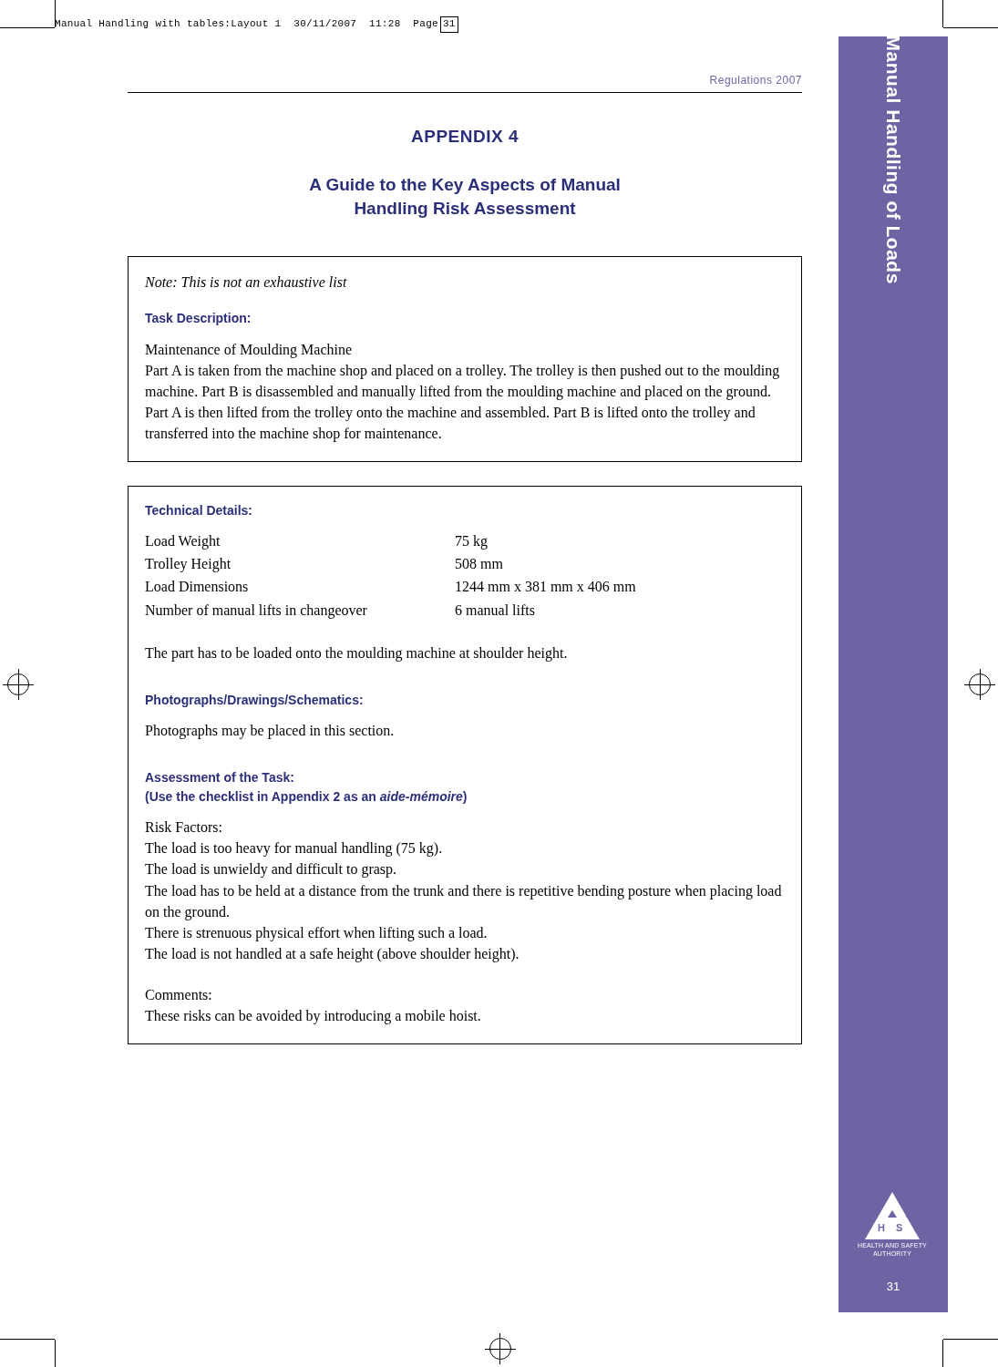Manual Handling with tables:Layout 1 30/11/2007 11:28 Page31
Manual Handling of Loads
31
H S A
HEALTH AND SAFETY
AUTHORITY
Regulations 2007
APPENDIX 4
A Guide to the Key Aspects of Manual
Handling Risk Assessment
Note: This is not an exhaustive list
Task Description:
Maintenance of Moulding Machine
Part A is taken from the machine shop and placed on a trolley. The trolley is then pushed out to the moulding machine. Part B is disassembled and manually lifted from the moulding machine and placed on the ground. Part A is then lifted from the trolley onto the machine and assembled. Part B is lifted onto the trolley and transferred into the machine shop for maintenance.
Technical Details:
| Load Weight | 75 kg |
| Trolley Height | 508 mm |
| Load Dimensions | 1244 mm x 381 mm x 406 mm |
| Number of manual lifts in changeover | 6 manual lifts |
The part has to be loaded onto the moulding machine at shoulder height.
Photographs/Drawings/Schematics:
Photographs may be placed in this section.
Assessment of the Task:
(Use the checklist in Appendix 2 as an aide-mémoire)
Risk Factors:
The load is too heavy for manual handling (75 kg).
The load is unwieldy and difficult to grasp.
The load has to be held at a distance from the trunk and there is repetitive bending posture when placing load on the ground.
There is strenuous physical effort when lifting such a load.
The load is not handled at a safe height (above shoulder height).
Comments:
These risks can be avoided by introducing a mobile hoist.